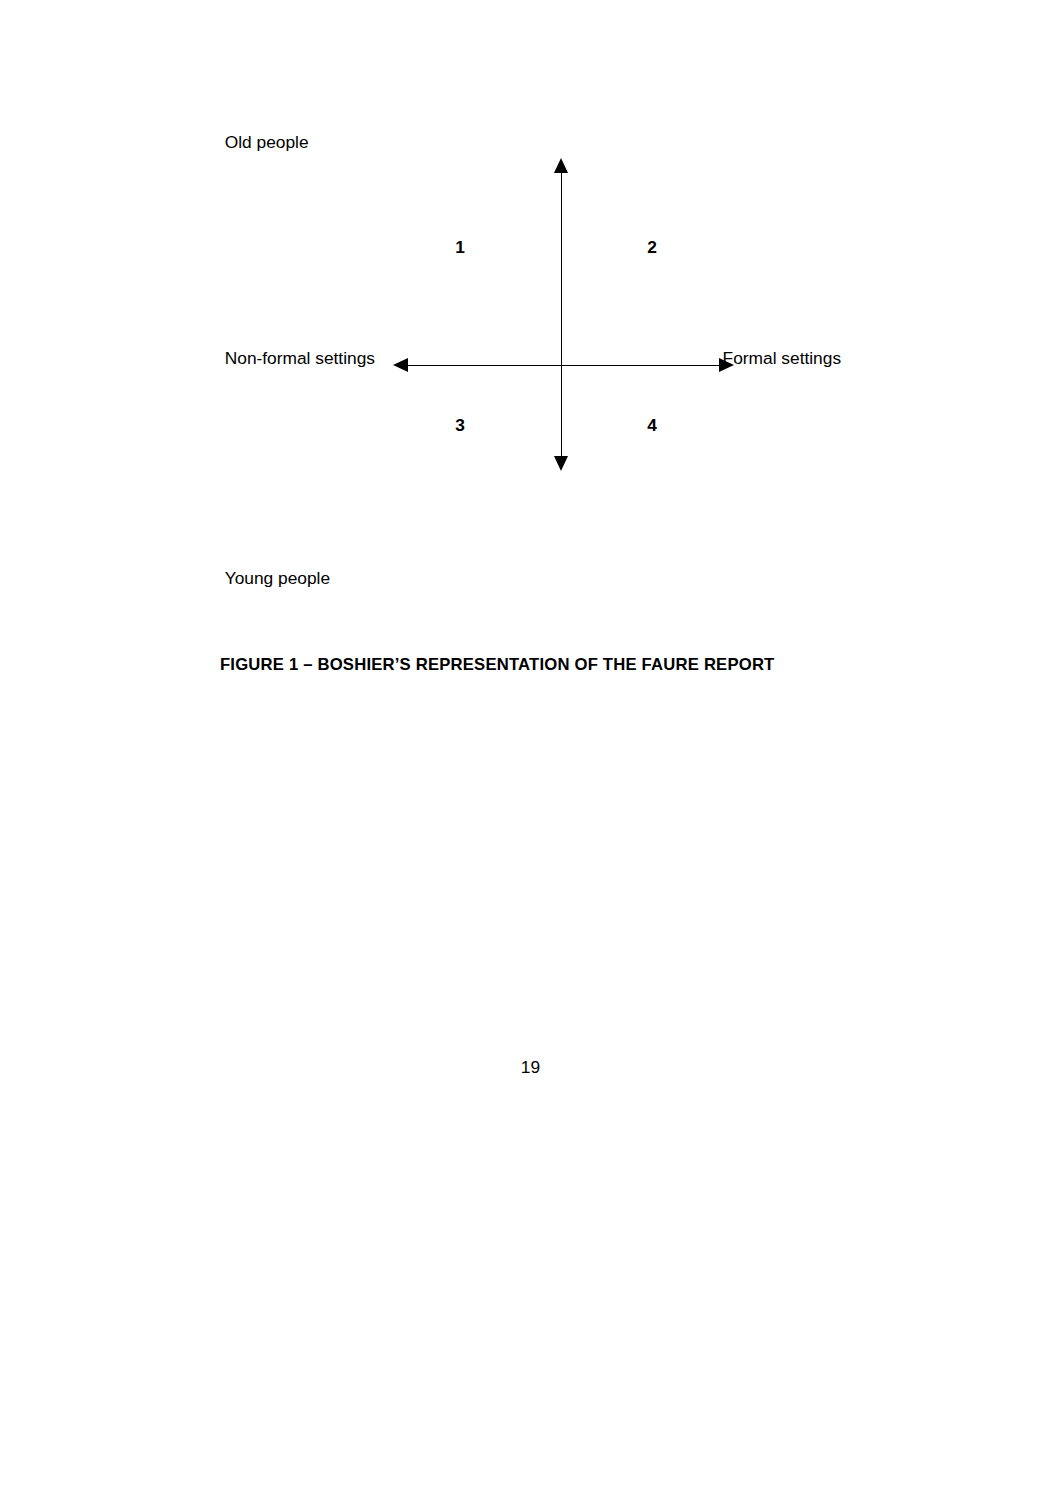Old people
1
2
3
4
Non-formal settings
Formal settings
Young people
FIGURE 1 – BOSHIER’S REPRESENTATION OF THE FAURE REPORT
19